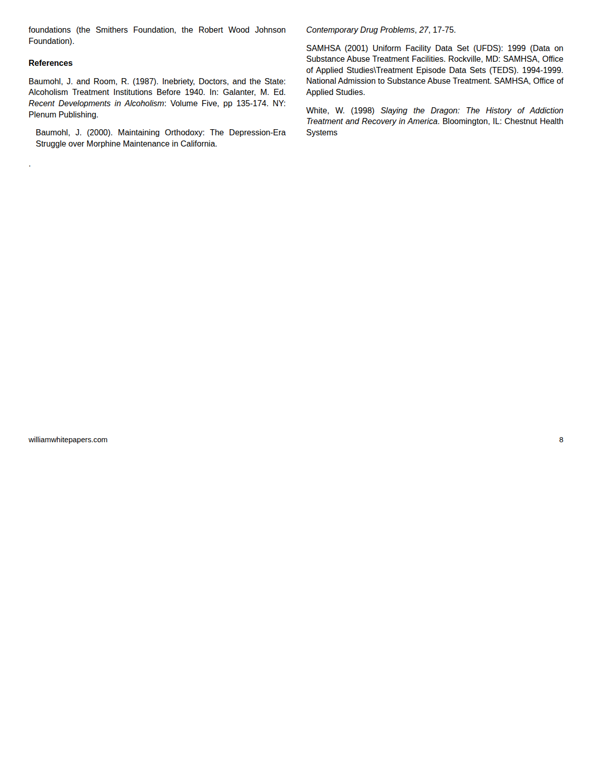foundations (the Smithers Foundation, the Robert Wood Johnson Foundation).
References
Baumohl, J. and Room, R. (1987). Inebriety, Doctors, and the State: Alcoholism Treatment Institutions Before 1940. In: Galanter, M. Ed. Recent Developments in Alcoholism: Volume Five, pp 135-174. NY: Plenum Publishing.
Baumohl, J. (2000). Maintaining Orthodoxy: The Depression-Era Struggle over Morphine Maintenance in California.
.
Contemporary Drug Problems, 27, 17-75.
SAMHSA (2001) Uniform Facility Data Set (UFDS): 1999 (Data on Substance Abuse Treatment Facilities. Rockville, MD: SAMHSA, Office of Applied Studies\Treatment Episode Data Sets (TEDS). 1994-1999. National Admission to Substance Abuse Treatment. SAMHSA, Office of Applied Studies.
White, W. (1998) Slaying the Dragon: The History of Addiction Treatment and Recovery in America. Bloomington, IL: Chestnut Health Systems
williamwhitepapers.com
8